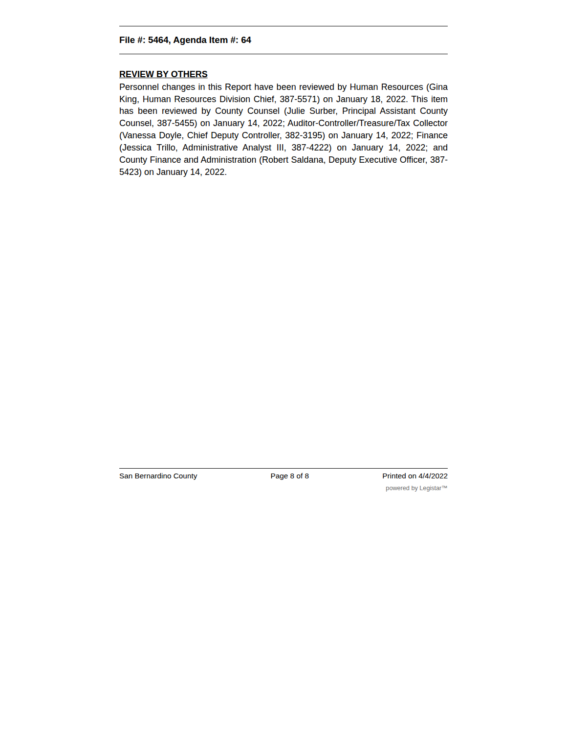File #: 5464, Agenda Item #: 64
REVIEW BY OTHERS
Personnel changes in this Report have been reviewed by Human Resources (Gina King, Human Resources Division Chief, 387-5571) on January 18, 2022. This item has been reviewed by County Counsel (Julie Surber, Principal Assistant County Counsel, 387-5455) on January 14, 2022; Auditor-Controller/Treasure/Tax Collector (Vanessa Doyle, Chief Deputy Controller, 382-3195) on January 14, 2022; Finance (Jessica Trillo, Administrative Analyst III, 387-4222) on January 14, 2022; and County Finance and Administration (Robert Saldana, Deputy Executive Officer, 387-5423) on January 14, 2022.
San Bernardino County
Page 8 of 8
Printed on 4/4/2022
powered by Legistar™